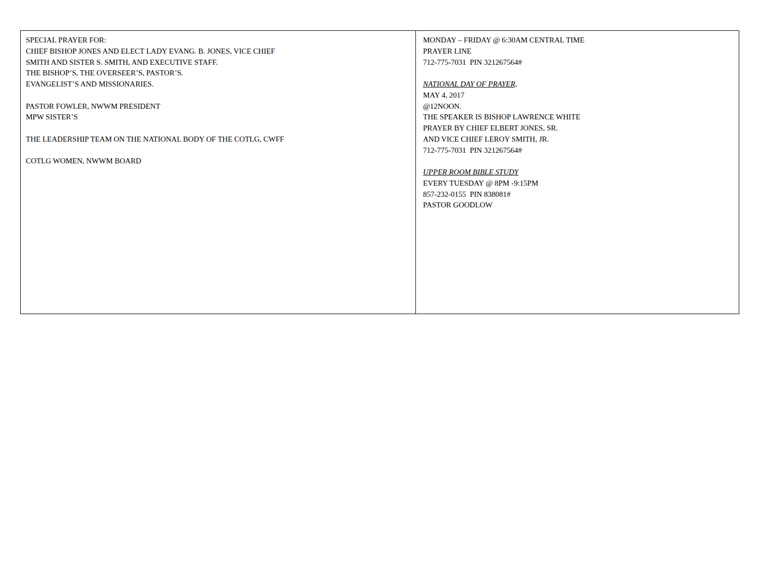SPECIAL PRAYER FOR:
CHIEF BISHOP JONES AND ELECT LADY EVANG. B. JONES, VICE CHIEF SMITH AND SISTER S. SMITH, AND EXECUTIVE STAFF.
THE BISHOP’S, THE OVERSEER’S, PASTOR’S.
EVANGELIST’S AND MISSIONARIES.
PASTOR FOWLER, NWWM PRESIDENT
MPW SISTER’S
THE LEADERSHIP TEAM ON THE NATIONAL BODY OF THE COTLG, CWFF
COTLG WOMEN, NWWM BOARD
MONDAY – FRIDAY @ 6:30AM CENTRAL TIME
PRAYER LINE
712-775-7031 PIN 321267564#
NATIONAL DAY OF PRAYER,
MAY 4, 2017
@12NOON.
THE SPEAKER IS BISHOP LAWRENCE WHITE
PRAYER BY CHIEF ELBERT JONES, SR.
AND VICE CHIEF LEROY SMITH, JR.
712-775-7031 PIN 321267564#
UPPER ROOM BIBLE STUDY
EVERY TUESDAY @ 8PM -9:15PM
857-232-0155 PIN 838081#
PASTOR GOODLOW